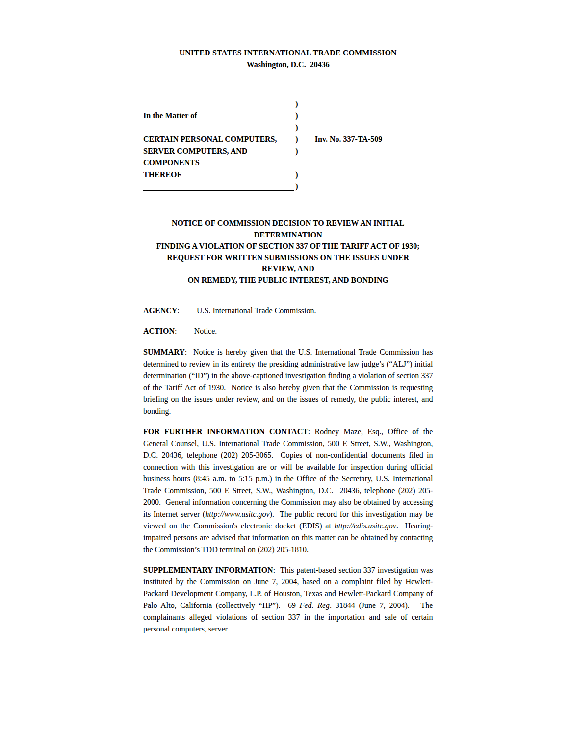UNITED STATES INTERNATIONAL TRADE COMMISSION
Washington, D.C. 20436
| | ) | |
| In the Matter of | ) | |
| | ) | |
| CERTAIN PERSONAL COMPUTERS, | ) | Inv. No. 337-TA-509 |
| SERVER COMPUTERS, AND COMPONENTS | ) | |
| THEREOF | ) | |
| | ) | |
NOTICE OF COMMISSION DECISION TO REVIEW AN INITIAL DETERMINATION
FINDING A VIOLATION OF SECTION 337 OF THE TARIFF ACT OF 1930;
REQUEST FOR WRITTEN SUBMISSIONS ON THE ISSUES UNDER REVIEW, AND
ON REMEDY, THE PUBLIC INTEREST, AND BONDING
AGENCY: U.S. International Trade Commission.
ACTION: Notice.
SUMMARY: Notice is hereby given that the U.S. International Trade Commission has determined to review in its entirety the presiding administrative law judge’s (“ALJ”) initial determination (“ID”) in the above-captioned investigation finding a violation of section 337 of the Tariff Act of 1930. Notice is also hereby given that the Commission is requesting briefing on the issues under review, and on the issues of remedy, the public interest, and bonding.
FOR FURTHER INFORMATION CONTACT: Rodney Maze, Esq., Office of the General Counsel, U.S. International Trade Commission, 500 E Street, S.W., Washington, D.C. 20436, telephone (202) 205-3065. Copies of non-confidential documents filed in connection with this investigation are or will be available for inspection during official business hours (8:45 a.m. to 5:15 p.m.) in the Office of the Secretary, U.S. International Trade Commission, 500 E Street, S.W., Washington, D.C. 20436, telephone (202) 205-2000. General information concerning the Commission may also be obtained by accessing its Internet server (http://www.usitc.gov). The public record for this investigation may be viewed on the Commission's electronic docket (EDIS) at http://edis.usitc.gov. Hearing-impaired persons are advised that information on this matter can be obtained by contacting the Commission’s TDD terminal on (202) 205-1810.
SUPPLEMENTARY INFORMATION: This patent-based section 337 investigation was instituted by the Commission on June 7, 2004, based on a complaint filed by Hewlett-Packard Development Company, L.P. of Houston, Texas and Hewlett-Packard Company of Palo Alto, California (collectively “HP”). 69 Fed. Reg. 31844 (June 7, 2004). The complainants alleged violations of section 337 in the importation and sale of certain personal computers, server